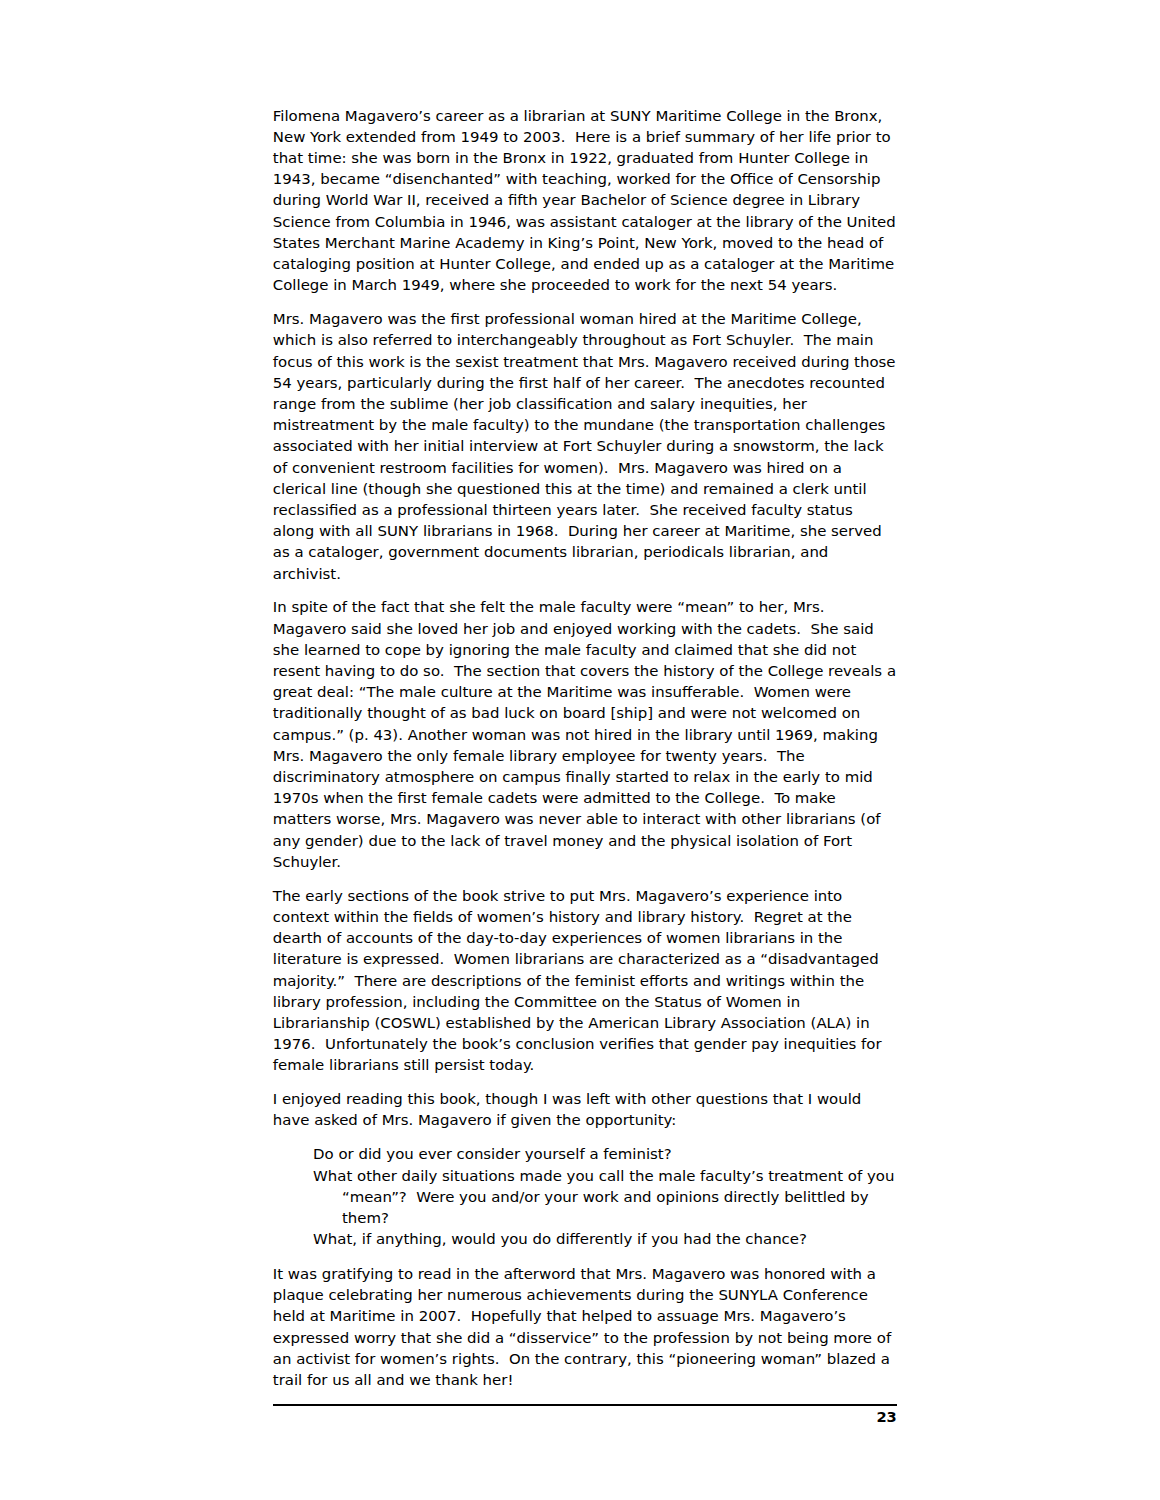Filomena Magavero’s career as a librarian at SUNY Maritime College in the Bronx, New York extended from 1949 to 2003. Here is a brief summary of her life prior to that time: she was born in the Bronx in 1922, graduated from Hunter College in 1943, became “disenchanted” with teaching, worked for the Office of Censorship during World War II, received a fifth year Bachelor of Science degree in Library Science from Columbia in 1946, was assistant cataloger at the library of the United States Merchant Marine Academy in King’s Point, New York, moved to the head of cataloging position at Hunter College, and ended up as a cataloger at the Maritime College in March 1949, where she proceeded to work for the next 54 years.
Mrs. Magavero was the first professional woman hired at the Maritime College, which is also referred to interchangeably throughout as Fort Schuyler. The main focus of this work is the sexist treatment that Mrs. Magavero received during those 54 years, particularly during the first half of her career. The anecdotes recounted range from the sublime (her job classification and salary inequities, her mistreatment by the male faculty) to the mundane (the transportation challenges associated with her initial interview at Fort Schuyler during a snowstorm, the lack of convenient restroom facilities for women). Mrs. Magavero was hired on a clerical line (though she questioned this at the time) and remained a clerk until reclassified as a professional thirteen years later. She received faculty status along with all SUNY librarians in 1968. During her career at Maritime, she served as a cataloger, government documents librarian, periodicals librarian, and archivist.
In spite of the fact that she felt the male faculty were “mean” to her, Mrs. Magavero said she loved her job and enjoyed working with the cadets. She said she learned to cope by ignoring the male faculty and claimed that she did not resent having to do so. The section that covers the history of the College reveals a great deal: “The male culture at the Maritime was insufferable. Women were traditionally thought of as bad luck on board [ship] and were not welcomed on campus.” (p. 43). Another woman was not hired in the library until 1969, making Mrs. Magavero the only female library employee for twenty years. The discriminatory atmosphere on campus finally started to relax in the early to mid 1970s when the first female cadets were admitted to the College. To make matters worse, Mrs. Magavero was never able to interact with other librarians (of any gender) due to the lack of travel money and the physical isolation of Fort Schuyler.
The early sections of the book strive to put Mrs. Magavero’s experience into context within the fields of women’s history and library history. Regret at the dearth of accounts of the day-to-day experiences of women librarians in the literature is expressed. Women librarians are characterized as a “disadvantaged majority.” There are descriptions of the feminist efforts and writings within the library profession, including the Committee on the Status of Women in Librarianship (COSWL) established by the American Library Association (ALA) in 1976. Unfortunately the book’s conclusion verifies that gender pay inequities for female librarians still persist today.
I enjoyed reading this book, though I was left with other questions that I would have asked of Mrs. Magavero if given the opportunity:
Do or did you ever consider yourself a feminist?
What other daily situations made you call the male faculty’s treatment of you
“mean”? Were you and/or your work and opinions directly belittled by them?
What, if anything, would you do differently if you had the chance?
It was gratifying to read in the afterword that Mrs. Magavero was honored with a plaque celebrating her numerous achievements during the SUNYLA Conference held at Maritime in 2007. Hopefully that helped to assuage Mrs. Magavero’s expressed worry that she did a “disservice” to the profession by not being more of an activist for women’s rights. On the contrary, this “pioneering woman” blazed a trail for us all and we thank her!
23